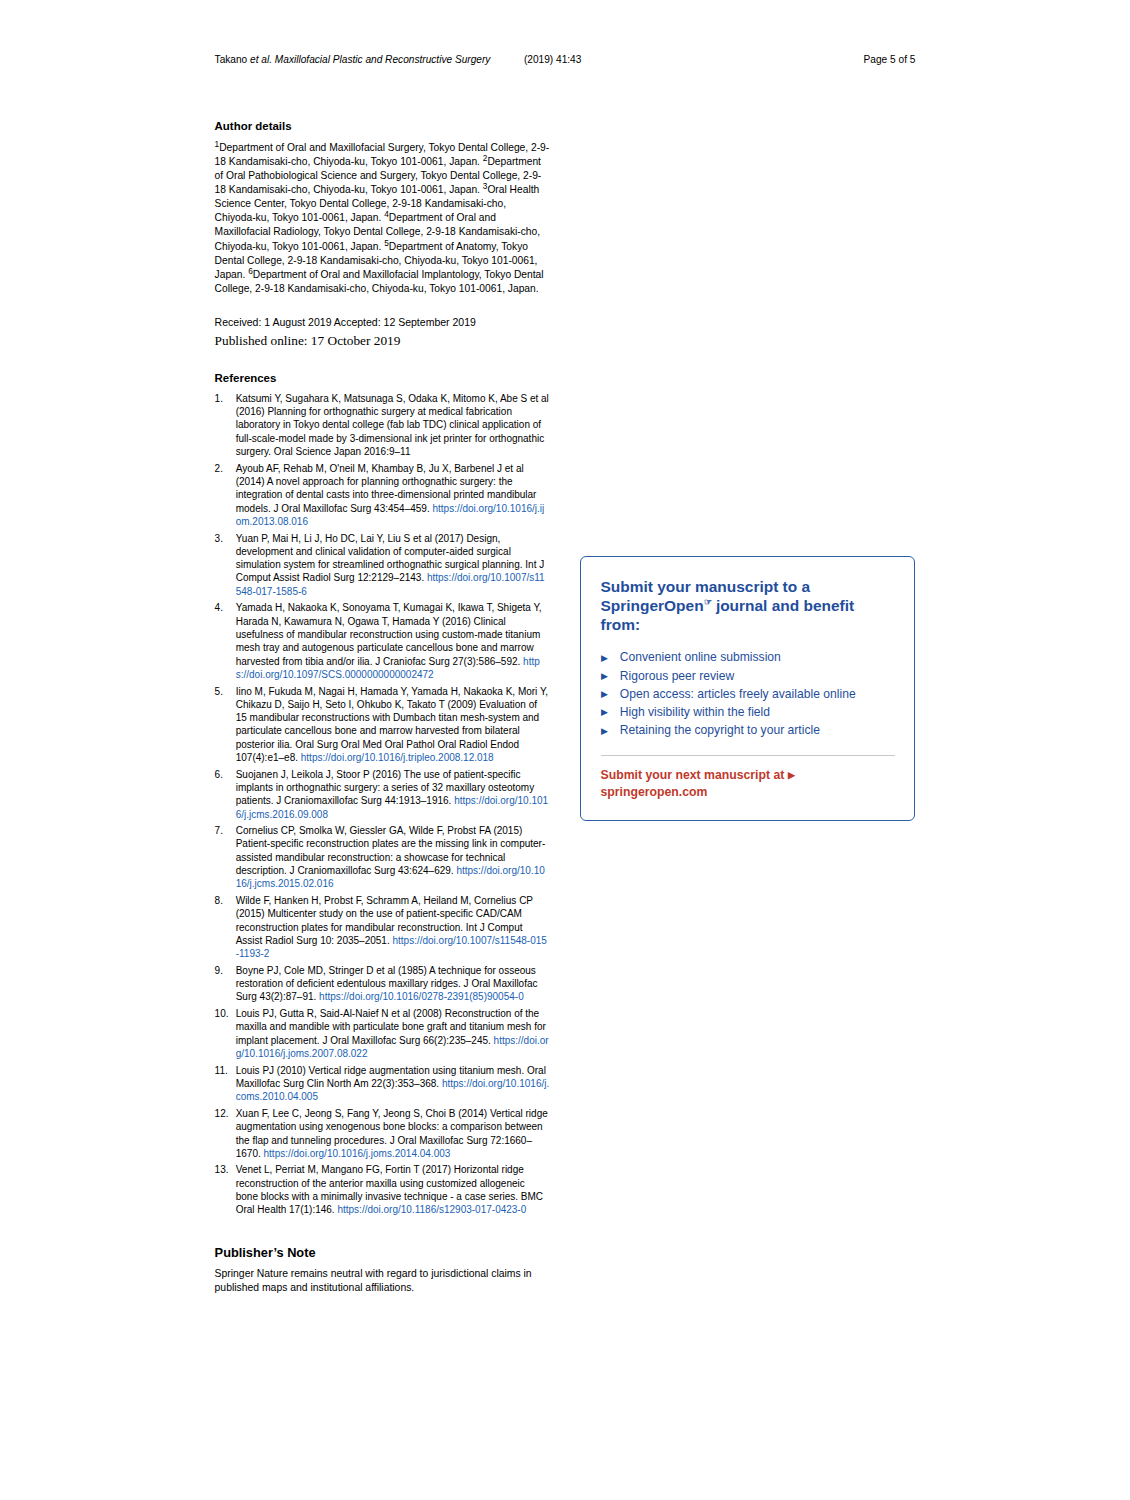Takano et al. Maxillofacial Plastic and Reconstructive Surgery
(2019) 41:43
Page 5 of 5
Author details
1Department of Oral and Maxillofacial Surgery, Tokyo Dental College, 2-9-18 Kandamisaki-cho, Chiyoda-ku, Tokyo 101-0061, Japan. 2Department of Oral Pathobiological Science and Surgery, Tokyo Dental College, 2-9-18 Kandamisaki-cho, Chiyoda-ku, Tokyo 101-0061, Japan. 3Oral Health Science Center, Tokyo Dental College, 2-9-18 Kandamisaki-cho, Chiyoda-ku, Tokyo 101-0061, Japan. 4Department of Oral and Maxillofacial Radiology, Tokyo Dental College, 2-9-18 Kandamisaki-cho, Chiyoda-ku, Tokyo 101-0061, Japan. 5Department of Anatomy, Tokyo Dental College, 2-9-18 Kandamisaki-cho, Chiyoda-ku, Tokyo 101-0061, Japan. 6Department of Oral and Maxillofacial Implantology, Tokyo Dental College, 2-9-18 Kandamisaki-cho, Chiyoda-ku, Tokyo 101-0061, Japan.
Received: 1 August 2019 Accepted: 12 September 2019
Published online: 17 October 2019
References
Katsumi Y, Sugahara K, Matsunaga S, Odaka K, Mitomo K, Abe S et al (2016) Planning for orthognathic surgery at medical fabrication laboratory in Tokyo dental college (fab lab TDC) clinical application of full-scale-model made by 3-dimensional ink jet printer for orthognathic surgery. Oral Science Japan 2016:9–11
Ayoub AF, Rehab M, O'neil M, Khambay B, Ju X, Barbenel J et al (2014) A novel approach for planning orthognathic surgery: the integration of dental casts into three-dimensional printed mandibular models. J Oral Maxillofac Surg 43:454–459. https://doi.org/10.1016/j.ijom.2013.08.016
Yuan P, Mai H, Li J, Ho DC, Lai Y, Liu S et al (2017) Design, development and clinical validation of computer-aided surgical simulation system for streamlined orthognathic surgical planning. Int J Comput Assist Radiol Surg 12:2129–2143. https://doi.org/10.1007/s11548-017-1585-6
Yamada H, Nakaoka K, Sonoyama T, Kumagai K, Ikawa T, Shigeta Y, Harada N, Kawamura N, Ogawa T, Hamada Y (2016) Clinical usefulness of mandibular reconstruction using custom-made titanium mesh tray and autogenous particulate cancellous bone and marrow harvested from tibia and/or ilia. J Craniofac Surg 27(3):586–592. https://doi.org/10.1097/SCS.0000000000002472
Iino M, Fukuda M, Nagai H, Hamada Y, Yamada H, Nakaoka K, Mori Y, Chikazu D, Saijo H, Seto I, Ohkubo K, Takato T (2009) Evaluation of 15 mandibular reconstructions with Dumbach titan mesh-system and particulate cancellous bone and marrow harvested from bilateral posterior ilia. Oral Surg Oral Med Oral Pathol Oral Radiol Endod 107(4):e1–e8. https://doi.org/10.1016/j.tripleo.2008.12.018
Suojanen J, Leikola J, Stoor P (2016) The use of patient-specific implants in orthognathic surgery: a series of 32 maxillary osteotomy patients. J Craniomaxillofac Surg 44:1913–1916. https://doi.org/10.1016/j.jcms.2016.09.008
Cornelius CP, Smolka W, Giessler GA, Wilde F, Probst FA (2015) Patient-specific reconstruction plates are the missing link in computer-assisted mandibular reconstruction: a showcase for technical description. J Craniomaxillofac Surg 43:624–629. https://doi.org/10.1016/j.jcms.2015.02.016
Wilde F, Hanken H, Probst F, Schramm A, Heiland M, Cornelius CP (2015) Multicenter study on the use of patient-specific CAD/CAM reconstruction plates for mandibular reconstruction. Int J Comput Assist Radiol Surg 10: 2035–2051. https://doi.org/10.1007/s11548-015-1193-2
Boyne PJ, Cole MD, Stringer D et al (1985) A technique for osseous restoration of deficient edentulous maxillary ridges. J Oral Maxillofac Surg 43(2):87–91. https://doi.org/10.1016/0278-2391(85)90054-0
Louis PJ, Gutta R, Said-Al-Naief N et al (2008) Reconstruction of the maxilla and mandible with particulate bone graft and titanium mesh for implant placement. J Oral Maxillofac Surg 66(2):235–245. https://doi.org/10.1016/j.joms.2007.08.022
Louis PJ (2010) Vertical ridge augmentation using titanium mesh. Oral Maxillofac Surg Clin North Am 22(3):353–368. https://doi.org/10.1016/j.coms.2010.04.005
Xuan F, Lee C, Jeong S, Fang Y, Jeong S, Choi B (2014) Vertical ridge augmentation using xenogenous bone blocks: a comparison between the flap and tunneling procedures. J Oral Maxillofac Surg 72:1660–1670. https://doi.org/10.1016/j.joms.2014.04.003
Venet L, Perriat M, Mangano FG, Fortin T (2017) Horizontal ridge reconstruction of the anterior maxilla using customized allogeneic bone blocks with a minimally invasive technique - a case series. BMC Oral Health 17(1):146. https://doi.org/10.1186/s12903-017-0423-0
Publisher’s Note
Springer Nature remains neutral with regard to jurisdictional claims in published maps and institutional affiliations.
Submit your manuscript to a SpringerOpen☞ journal and benefit from:
Convenient online submission
Rigorous peer review
Open access: articles freely available online
High visibility within the field
Retaining the copyright to your article
Submit your next manuscript at ▶ springeropen.com